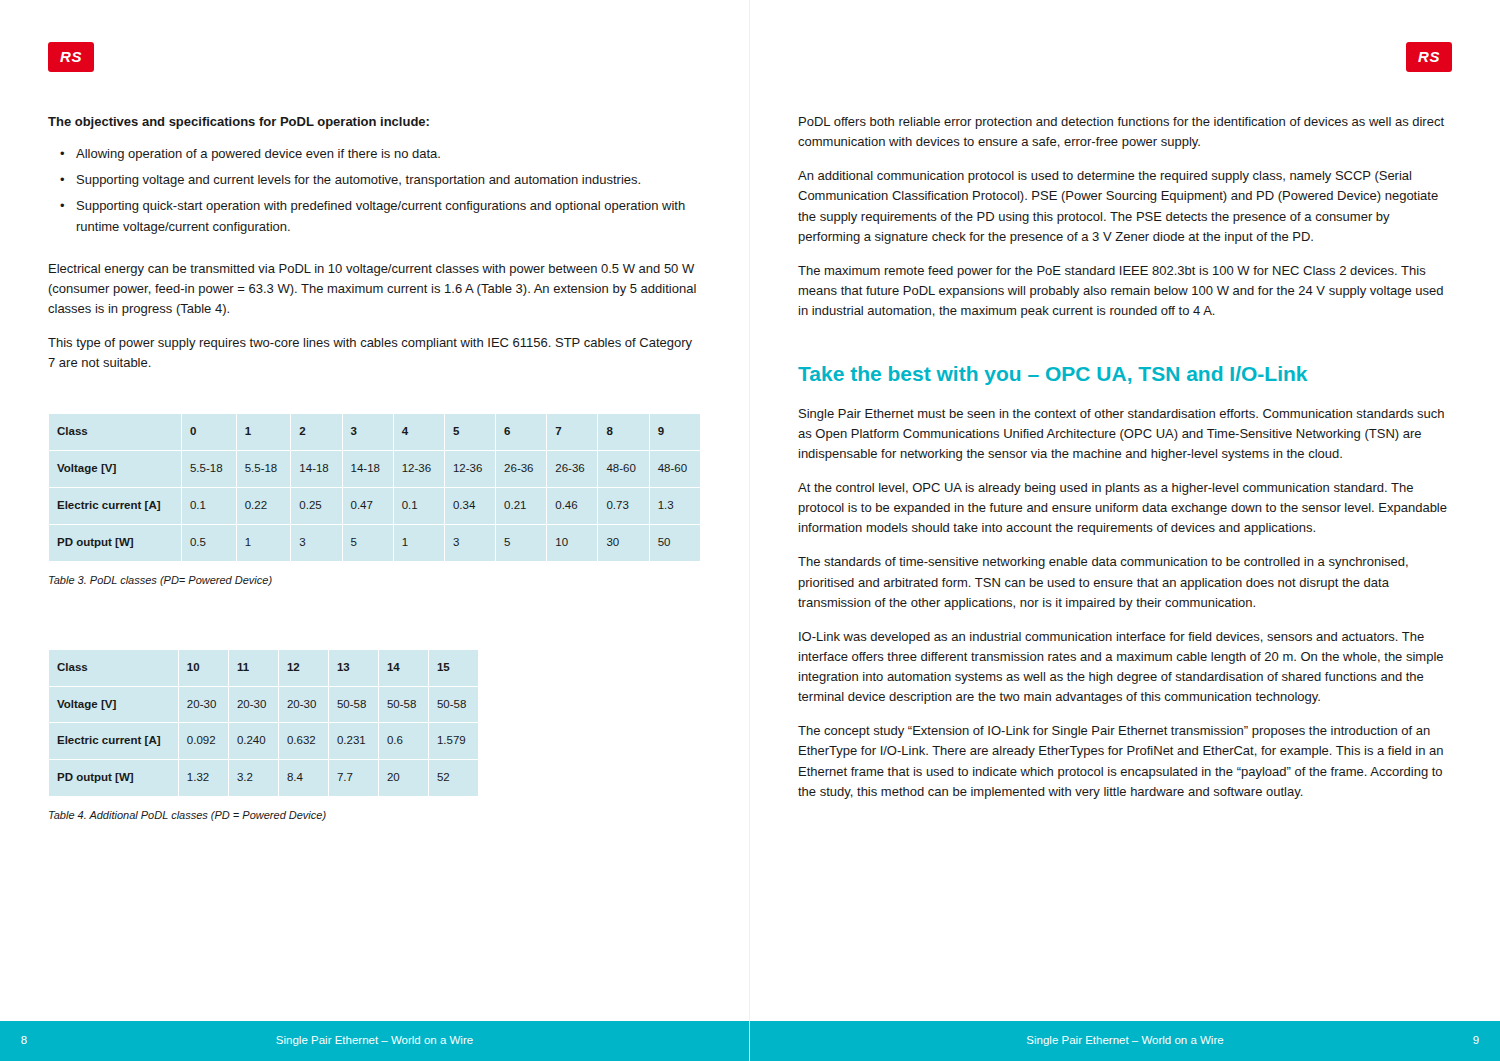The objectives and specifications for PoDL operation include:
Allowing operation of a powered device even if there is no data.
Supporting voltage and current levels for the automotive, transportation and automation industries.
Supporting quick-start operation with predefined voltage/current configurations and optional operation with runtime voltage/current configuration.
Electrical energy can be transmitted via PoDL in 10 voltage/current classes with power between 0.5 W and 50 W (consumer power, feed-in power = 63.3 W). The maximum current is 1.6 A (Table 3). An extension by 5 additional classes is in progress (Table 4).
This type of power supply requires two-core lines with cables compliant with IEC 61156. STP cables of Category 7 are not suitable.
Table 3. PoDL classes (PD= Powered Device)
| Class | 0 | 1 | 2 | 3 | 4 | 5 | 6 | 7 | 8 | 9 |
| --- | --- | --- | --- | --- | --- | --- | --- | --- | --- | --- |
| Voltage [V] | 5.5-18 | 5.5-18 | 14-18 | 14-18 | 12-36 | 12-36 | 26-36 | 26-36 | 48-60 | 48-60 |
| Electric current [A] | 0.1 | 0.22 | 0.25 | 0.47 | 0.1 | 0.34 | 0.21 | 0.46 | 0.73 | 1.3 |
| PD output [W] | 0.5 | 1 | 3 | 5 | 1 | 3 | 5 | 10 | 30 | 50 |
Table 4. Additional PoDL classes (PD = Powered Device)
| Class | 10 | 11 | 12 | 13 | 14 | 15 |
| --- | --- | --- | --- | --- | --- | --- |
| Voltage [V] | 20-30 | 20-30 | 20-30 | 50-58 | 50-58 | 50-58 |
| Electric current [A] | 0.092 | 0.240 | 0.632 | 0.231 | 0.6 | 1.579 |
| PD output [W] | 1.32 | 3.2 | 8.4 | 7.7 | 20 | 52 |
8
Single Pair Ethernet – World on a Wire
PoDL offers both reliable error protection and detection functions for the identification of devices as well as direct communication with devices to ensure a safe, error-free power supply.
An additional communication protocol is used to determine the required supply class, namely SCCP (Serial Communication Classification Protocol). PSE (Power Sourcing Equipment) and PD (Powered Device) negotiate the supply requirements of the PD using this protocol. The PSE detects the presence of a consumer by performing a signature check for the presence of a 3 V Zener diode at the input of the PD.
The maximum remote feed power for the PoE standard IEEE 802.3bt is 100 W for NEC Class 2 devices. This means that future PoDL expansions will probably also remain below 100 W and for the 24 V supply voltage used in industrial automation, the maximum peak current is rounded off to 4 A.
Take the best with you – OPC UA, TSN and I/O-Link
Single Pair Ethernet must be seen in the context of other standardisation efforts. Communication standards such as Open Platform Communications Unified Architecture (OPC UA) and Time-Sensitive Networking (TSN) are indispensable for networking the sensor via the machine and higher-level systems in the cloud.
At the control level, OPC UA is already being used in plants as a higher-level communication standard. The protocol is to be expanded in the future and ensure uniform data exchange down to the sensor level. Expandable information models should take into account the requirements of devices and applications.
The standards of time-sensitive networking enable data communication to be controlled in a synchronised, prioritised and arbitrated form. TSN can be used to ensure that an application does not disrupt the data transmission of the other applications, nor is it impaired by their communication.
IO-Link was developed as an industrial communication interface for field devices, sensors and actuators. The interface offers three different transmission rates and a maximum cable length of 20 m. On the whole, the simple integration into automation systems as well as the high degree of standardisation of shared functions and the terminal device description are the two main advantages of this communication technology.
The concept study “Extension of IO-Link for Single Pair Ethernet transmission” proposes the introduction of an EtherType for I/O-Link. There are already EtherTypes for ProfiNet and EtherCat, for example. This is a field in an Ethernet frame that is used to indicate which protocol is encapsulated in the “payload” of the frame. According to the study, this method can be implemented with very little hardware and software outlay.
Single Pair Ethernet – World on a Wire
9